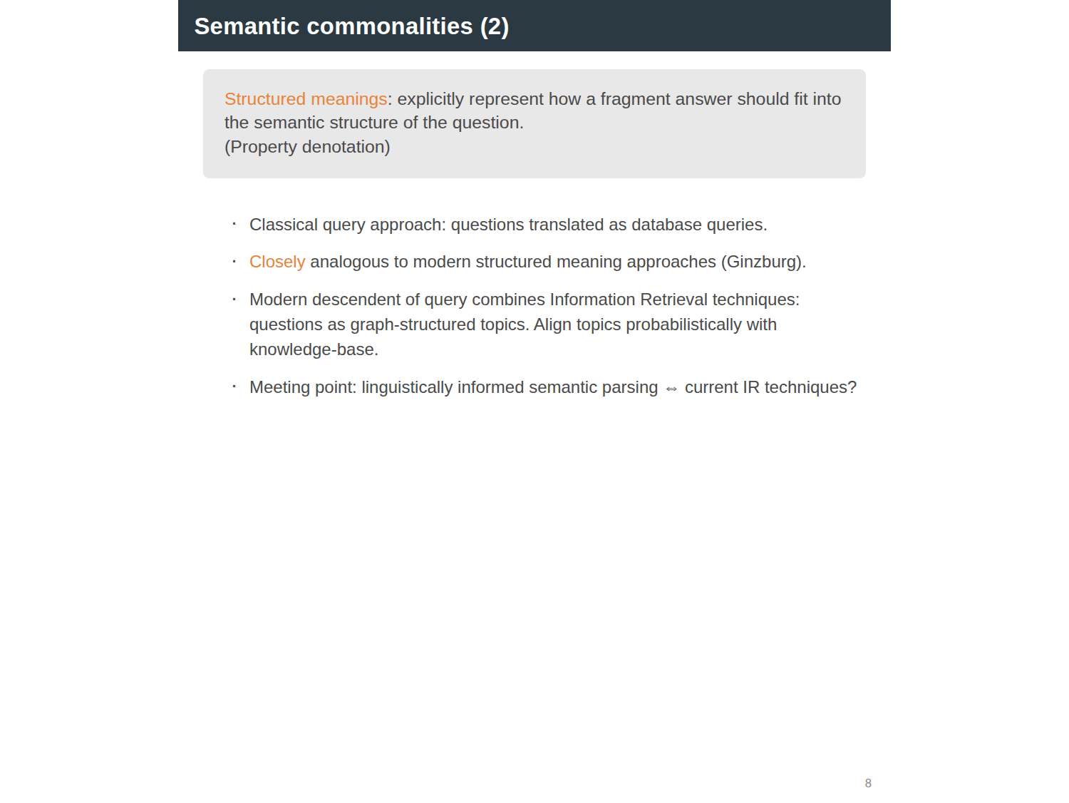Semantic commonalities (2)
Structured meanings: explicitly represent how a fragment answer should fit into the semantic structure of the question. (Property denotation)
Classical query approach: questions translated as database queries.
Closely analogous to modern structured meaning approaches (Ginzburg).
Modern descendent of query combines Information Retrieval techniques: questions as graph-structured topics. Align topics probabilistically with knowledge-base.
Meeting point: linguistically informed semantic parsing ⇔ current IR techniques?
8